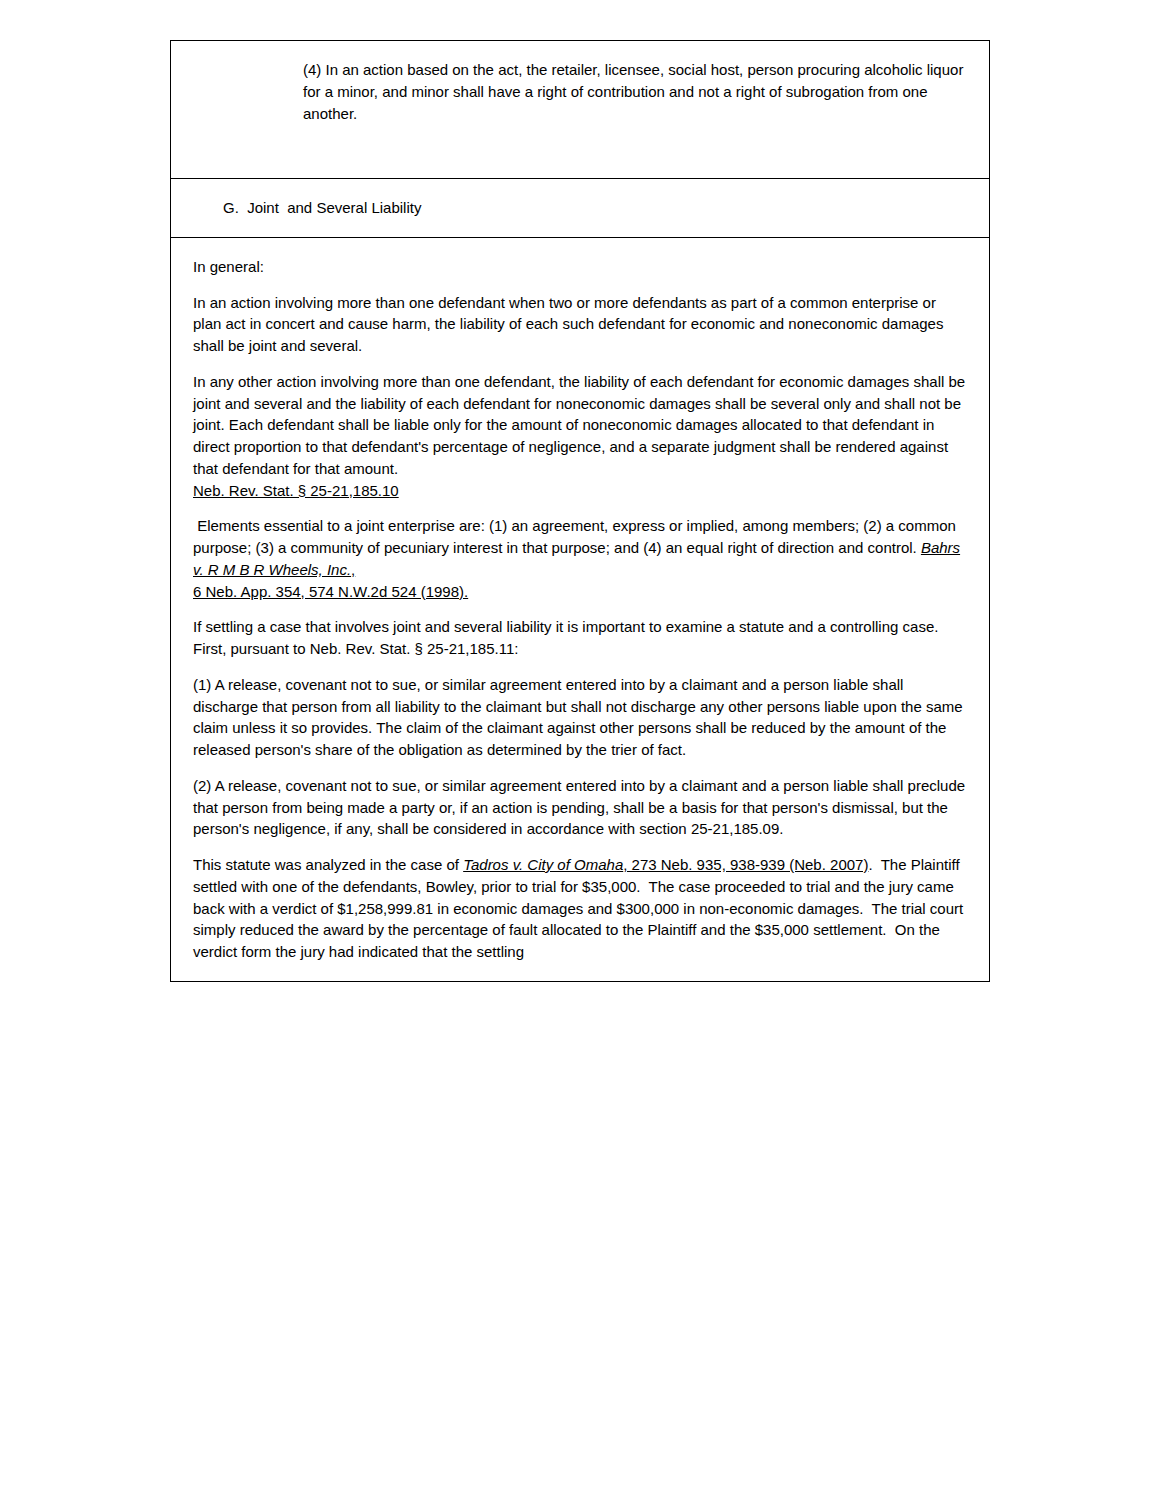(4) In an action based on the act, the retailer, licensee, social host, person procuring alcoholic liquor for a minor, and minor shall have a right of contribution and not a right of subrogation from one another.
G. Joint and Several Liability
In general:
In an action involving more than one defendant when two or more defendants as part of a common enterprise or plan act in concert and cause harm, the liability of each such defendant for economic and noneconomic damages shall be joint and several.
In any other action involving more than one defendant, the liability of each defendant for economic damages shall be joint and several and the liability of each defendant for noneconomic damages shall be several only and shall not be joint. Each defendant shall be liable only for the amount of noneconomic damages allocated to that defendant in direct proportion to that defendant's percentage of negligence, and a separate judgment shall be rendered against that defendant for that amount.
Neb. Rev. Stat. § 25-21,185.10
Elements essential to a joint enterprise are: (1) an agreement, express or implied, among members; (2) a common purpose; (3) a community of pecuniary interest in that purpose; and (4) an equal right of direction and control. Bahrs v. R M B R Wheels, Inc.,
6 Neb. App. 354, 574 N.W.2d 524 (1998).
If settling a case that involves joint and several liability it is important to examine a statute and a controlling case. First, pursuant to Neb. Rev. Stat. § 25-21,185.11:
(1) A release, covenant not to sue, or similar agreement entered into by a claimant and a person liable shall discharge that person from all liability to the claimant but shall not discharge any other persons liable upon the same claim unless it so provides. The claim of the claimant against other persons shall be reduced by the amount of the released person's share of the obligation as determined by the trier of fact.
(2) A release, covenant not to sue, or similar agreement entered into by a claimant and a person liable shall preclude that person from being made a party or, if an action is pending, shall be a basis for that person's dismissal, but the person's negligence, if any, shall be considered in accordance with section 25-21,185.09.
This statute was analyzed in the case of Tadros v. City of Omaha, 273 Neb. 935, 938-939 (Neb. 2007). The Plaintiff settled with one of the defendants, Bowley, prior to trial for $35,000. The case proceeded to trial and the jury came back with a verdict of $1,258,999.81 in economic damages and $300,000 in non-economic damages. The trial court simply reduced the award by the percentage of fault allocated to the Plaintiff and the $35,000 settlement. On the verdict form the jury had indicated that the settling